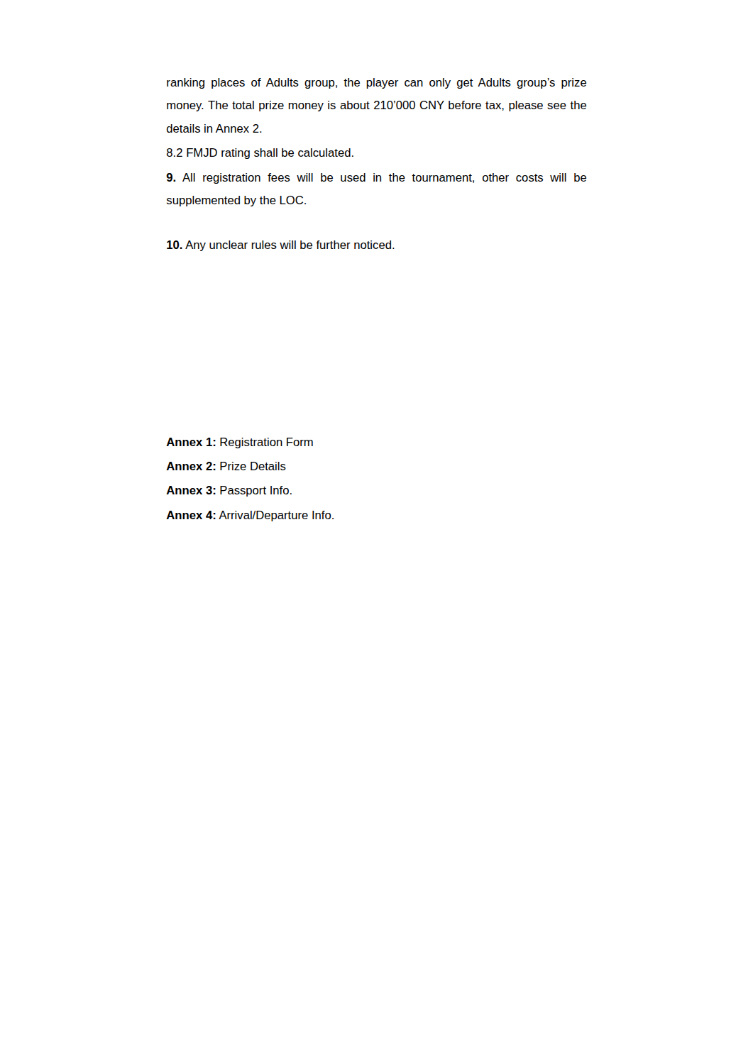ranking places of Adults group, the player can only get Adults group’s prize money. The total prize money is about 210’000 CNY before tax, please see the details in Annex 2.
8.2 FMJD rating shall be calculated.
9. All registration fees will be used in the tournament, other costs will be supplemented by the LOC.
10. Any unclear rules will be further noticed.
Annex 1: Registration Form
Annex 2: Prize Details
Annex 3: Passport Info.
Annex 4: Arrival/Departure Info.